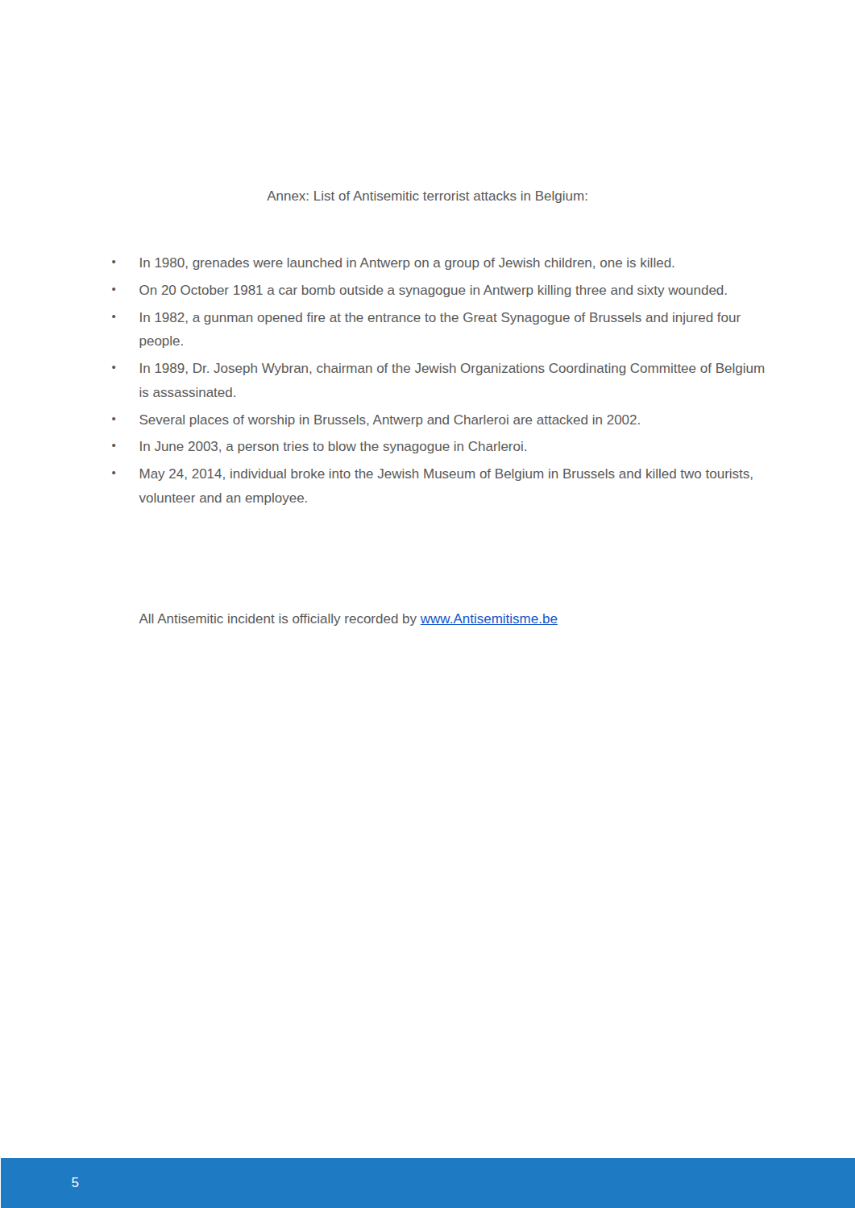Annex: List of Antisemitic terrorist attacks in Belgium:
In 1980, grenades were launched in Antwerp on a group of Jewish children, one is killed.
On 20 October 1981 a car bomb outside a synagogue in Antwerp killing three and sixty wounded.
In 1982, a gunman opened fire at the entrance to the Great Synagogue of Brussels and injured four people.
In 1989, Dr. Joseph Wybran, chairman of the Jewish Organizations Coordinating Committee of Belgium is assassinated.
Several places of worship in Brussels, Antwerp and Charleroi are attacked in 2002.
In June 2003, a person tries to blow the synagogue in Charleroi.
May 24, 2014, individual broke into the Jewish Museum of Belgium in Brussels and killed two tourists, volunteer and an employee.
All Antisemitic incident is officially recorded by www.Antisemitisme.be
5